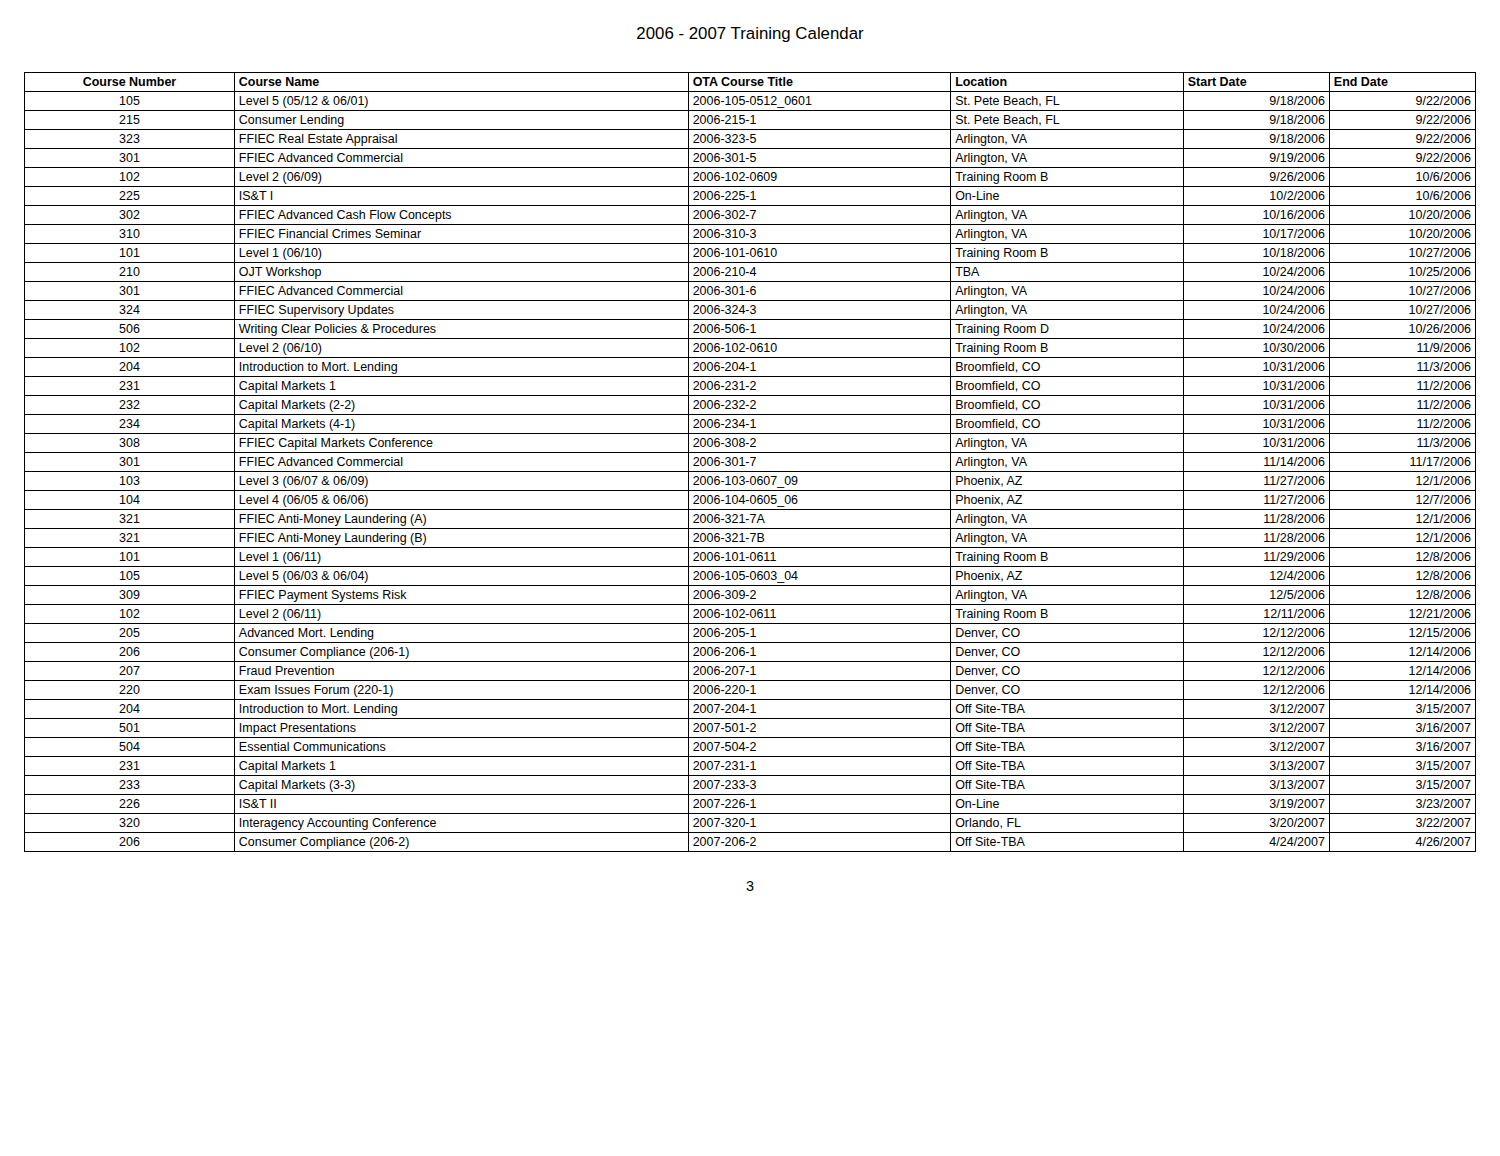2006 - 2007 Training Calendar
| Course Number | Course Name | OTA Course Title | Location | Start Date | End Date |
| --- | --- | --- | --- | --- | --- |
| 105 | Level 5 (05/12 & 06/01) | 2006-105-0512_0601 | St. Pete Beach, FL | 9/18/2006 | 9/22/2006 |
| 215 | Consumer Lending | 2006-215-1 | St. Pete Beach, FL | 9/18/2006 | 9/22/2006 |
| 323 | FFIEC Real Estate Appraisal | 2006-323-5 | Arlington, VA | 9/18/2006 | 9/22/2006 |
| 301 | FFIEC Advanced Commercial | 2006-301-5 | Arlington, VA | 9/19/2006 | 9/22/2006 |
| 102 | Level 2 (06/09) | 2006-102-0609 | Training Room B | 9/26/2006 | 10/6/2006 |
| 225 | IS&T I | 2006-225-1 | On-Line | 10/2/2006 | 10/6/2006 |
| 302 | FFIEC Advanced Cash Flow Concepts | 2006-302-7 | Arlington, VA | 10/16/2006 | 10/20/2006 |
| 310 | FFIEC Financial Crimes Seminar | 2006-310-3 | Arlington, VA | 10/17/2006 | 10/20/2006 |
| 101 | Level 1 (06/10) | 2006-101-0610 | Training Room B | 10/18/2006 | 10/27/2006 |
| 210 | OJT Workshop | 2006-210-4 | TBA | 10/24/2006 | 10/25/2006 |
| 301 | FFIEC Advanced Commercial | 2006-301-6 | Arlington, VA | 10/24/2006 | 10/27/2006 |
| 324 | FFIEC Supervisory Updates | 2006-324-3 | Arlington, VA | 10/24/2006 | 10/27/2006 |
| 506 | Writing Clear Policies & Procedures | 2006-506-1 | Training Room D | 10/24/2006 | 10/26/2006 |
| 102 | Level 2 (06/10) | 2006-102-0610 | Training Room B | 10/30/2006 | 11/9/2006 |
| 204 | Introduction to Mort. Lending | 2006-204-1 | Broomfield, CO | 10/31/2006 | 11/3/2006 |
| 231 | Capital Markets 1 | 2006-231-2 | Broomfield, CO | 10/31/2006 | 11/2/2006 |
| 232 | Capital Markets (2-2) | 2006-232-2 | Broomfield, CO | 10/31/2006 | 11/2/2006 |
| 234 | Capital Markets (4-1) | 2006-234-1 | Broomfield, CO | 10/31/2006 | 11/2/2006 |
| 308 | FFIEC Capital Markets Conference | 2006-308-2 | Arlington, VA | 10/31/2006 | 11/3/2006 |
| 301 | FFIEC Advanced Commercial | 2006-301-7 | Arlington, VA | 11/14/2006 | 11/17/2006 |
| 103 | Level 3 (06/07 & 06/09) | 2006-103-0607_09 | Phoenix, AZ | 11/27/2006 | 12/1/2006 |
| 104 | Level 4 (06/05 & 06/06) | 2006-104-0605_06 | Phoenix, AZ | 11/27/2006 | 12/7/2006 |
| 321 | FFIEC Anti-Money Laundering (A) | 2006-321-7A | Arlington, VA | 11/28/2006 | 12/1/2006 |
| 321 | FFIEC Anti-Money Laundering (B) | 2006-321-7B | Arlington, VA | 11/28/2006 | 12/1/2006 |
| 101 | Level 1 (06/11) | 2006-101-0611 | Training Room B | 11/29/2006 | 12/8/2006 |
| 105 | Level 5 (06/03 & 06/04) | 2006-105-0603_04 | Phoenix, AZ | 12/4/2006 | 12/8/2006 |
| 309 | FFIEC Payment Systems Risk | 2006-309-2 | Arlington, VA | 12/5/2006 | 12/8/2006 |
| 102 | Level 2 (06/11) | 2006-102-0611 | Training Room B | 12/11/2006 | 12/21/2006 |
| 205 | Advanced Mort. Lending | 2006-205-1 | Denver, CO | 12/12/2006 | 12/15/2006 |
| 206 | Consumer Compliance (206-1) | 2006-206-1 | Denver, CO | 12/12/2006 | 12/14/2006 |
| 207 | Fraud Prevention | 2006-207-1 | Denver, CO | 12/12/2006 | 12/14/2006 |
| 220 | Exam Issues Forum (220-1) | 2006-220-1 | Denver, CO | 12/12/2006 | 12/14/2006 |
| 204 | Introduction to Mort. Lending | 2007-204-1 | Off Site-TBA | 3/12/2007 | 3/15/2007 |
| 501 | Impact Presentations | 2007-501-2 | Off Site-TBA | 3/12/2007 | 3/16/2007 |
| 504 | Essential Communications | 2007-504-2 | Off Site-TBA | 3/12/2007 | 3/16/2007 |
| 231 | Capital Markets 1 | 2007-231-1 | Off Site-TBA | 3/13/2007 | 3/15/2007 |
| 233 | Capital Markets (3-3) | 2007-233-3 | Off Site-TBA | 3/13/2007 | 3/15/2007 |
| 226 | IS&T II | 2007-226-1 | On-Line | 3/19/2007 | 3/23/2007 |
| 320 | Interagency Accounting Conference | 2007-320-1 | Orlando, FL | 3/20/2007 | 3/22/2007 |
| 206 | Consumer Compliance (206-2) | 2007-206-2 | Off Site-TBA | 4/24/2007 | 4/26/2007 |
| 3 |